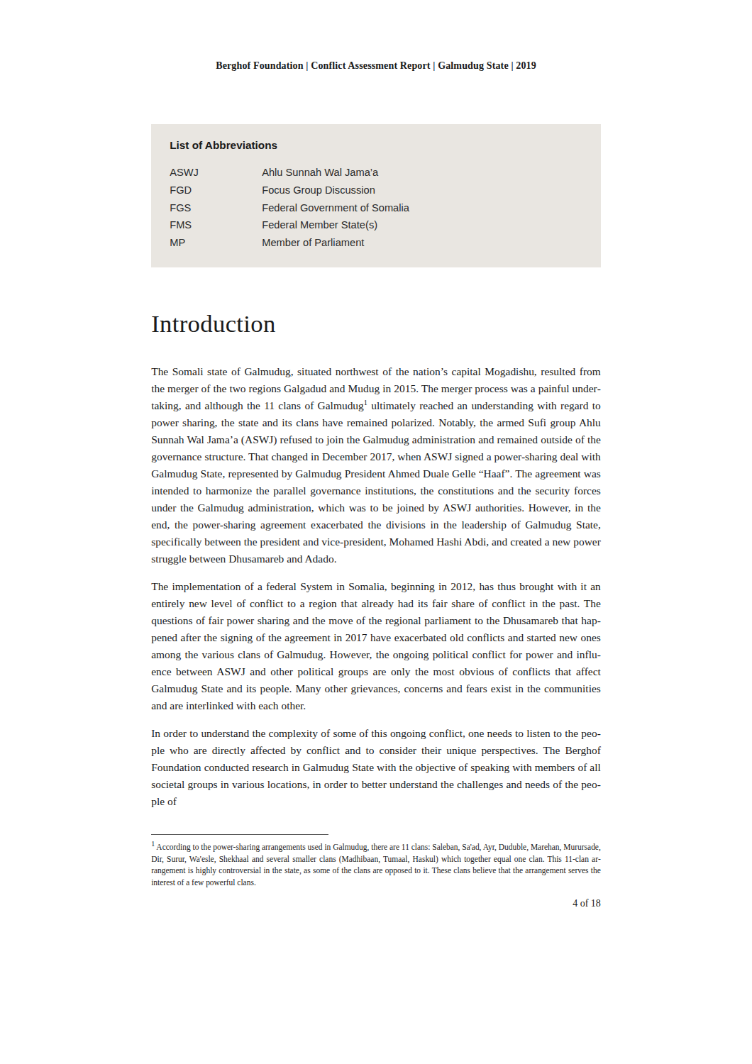Berghof Foundation | Conflict Assessment Report | Galmudug State | 2019
List of Abbreviations
| ASWJ | Ahlu Sunnah Wal Jama’a |
| FGD | Focus Group Discussion |
| FGS | Federal Government of Somalia |
| FMS | Federal Member State(s) |
| MP | Member of Parliament |
Introduction
The Somali state of Galmudug, situated northwest of the nation’s capital Mogadishu, resulted from the merger of the two regions Galgadud and Mudug in 2015. The merger process was a painful undertaking, and although the 11 clans of Galmudug1 ultimately reached an understanding with regard to power sharing, the state and its clans have remained polarized. Notably, the armed Sufi group Ahlu Sunnah Wal Jama’a (ASWJ) refused to join the Galmudug administration and remained outside of the governance structure. That changed in December 2017, when ASWJ signed a power-sharing deal with Galmudug State, represented by Galmudug President Ahmed Duale Gelle “Haaf”. The agreement was intended to harmonize the parallel governance institutions, the constitutions and the security forces under the Galmudug administration, which was to be joined by ASWJ authorities. However, in the end, the power-sharing agreement exacerbated the divisions in the leadership of Galmudug State, specifically between the president and vice-president, Mohamed Hashi Abdi, and created a new power struggle between Dhusamareb and Adado.
The implementation of a federal System in Somalia, beginning in 2012, has thus brought with it an entirely new level of conflict to a region that already had its fair share of conflict in the past. The questions of fair power sharing and the move of the regional parliament to the Dhusamareb that happened after the signing of the agreement in 2017 have exacerbated old conflicts and started new ones among the various clans of Galmudug. However, the ongoing political conflict for power and influence between ASWJ and other political groups are only the most obvious of conflicts that affect Galmudug State and its people. Many other grievances, concerns and fears exist in the communities and are interlinked with each other.
In order to understand the complexity of some of this ongoing conflict, one needs to listen to the people who are directly affected by conflict and to consider their unique perspectives. The Berghof Foundation conducted research in Galmudug State with the objective of speaking with members of all societal groups in various locations, in order to better understand the challenges and needs of the people of
1 According to the power-sharing arrangements used in Galmudug, there are 11 clans: Saleban, Sa'ad, Ayr, Duduble, Marehan, Murursade, Dir, Surur, Wa'esle, Shekhaal and several smaller clans (Madhibaan, Tumaal, Haskul) which together equal one clan. This 11-clan arrangement is highly controversial in the state, as some of the clans are opposed to it. These clans believe that the arrangement serves the interest of a few powerful clans.
4 of 18